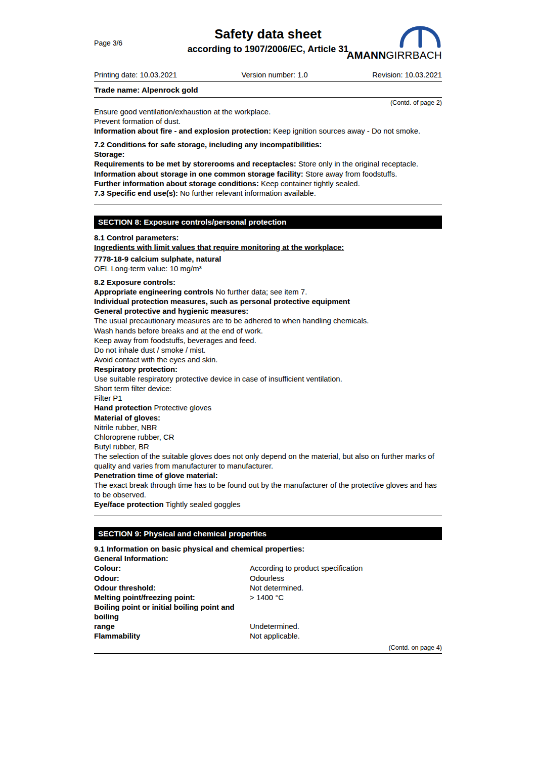Page 3/6
AMANNGIRRBACH
Safety data sheet
according to 1907/2006/EC, Article 31
Printing date: 10.03.2021
Version number: 1.0
Revision: 10.03.2021
Trade name: Alpenrock gold
(Contd. of page 2)
Ensure good ventilation/exhaustion at the workplace.
Prevent formation of dust.
Information about fire - and explosion protection: Keep ignition sources away - Do not smoke.
7.2 Conditions for safe storage, including any incompatibilities:
Storage:
Requirements to be met by storerooms and receptacles: Store only in the original receptacle.
Information about storage in one common storage facility: Store away from foodstuffs.
Further information about storage conditions: Keep container tightly sealed.
7.3 Specific end use(s): No further relevant information available.
SECTION 8: Exposure controls/personal protection
8.1 Control parameters:
Ingredients with limit values that require monitoring at the workplace:
7778-18-9 calcium sulphate, natural
OEL Long-term value: 10 mg/m³
8.2 Exposure controls:
Appropriate engineering controls No further data; see item 7.
Individual protection measures, such as personal protective equipment
General protective and hygienic measures:
The usual precautionary measures are to be adhered to when handling chemicals.
Wash hands before breaks and at the end of work.
Keep away from foodstuffs, beverages and feed.
Do not inhale dust / smoke / mist.
Avoid contact with the eyes and skin.
Respiratory protection:
Use suitable respiratory protective device in case of insufficient ventilation.
Short term filter device:
Filter P1
Hand protection Protective gloves
Material of gloves:
Nitrile rubber, NBR
Chloroprene rubber, CR
Butyl rubber, BR
The selection of the suitable gloves does not only depend on the material, but also on further marks of quality and varies from manufacturer to manufacturer.
Penetration time of glove material:
The exact break through time has to be found out by the manufacturer of the protective gloves and has to be observed.
Eye/face protection Tightly sealed goggles
SECTION 9: Physical and chemical properties
9.1 Information on basic physical and chemical properties:
General Information:
Colour:
According to product specification
Odour:
Odourless
Odour threshold:
Not determined.
Melting point/freezing point:
> 1400 °C
Boiling point or initial boiling point and boiling
range
Undetermined.
Flammability
Not applicable.
(Contd. on page 4)